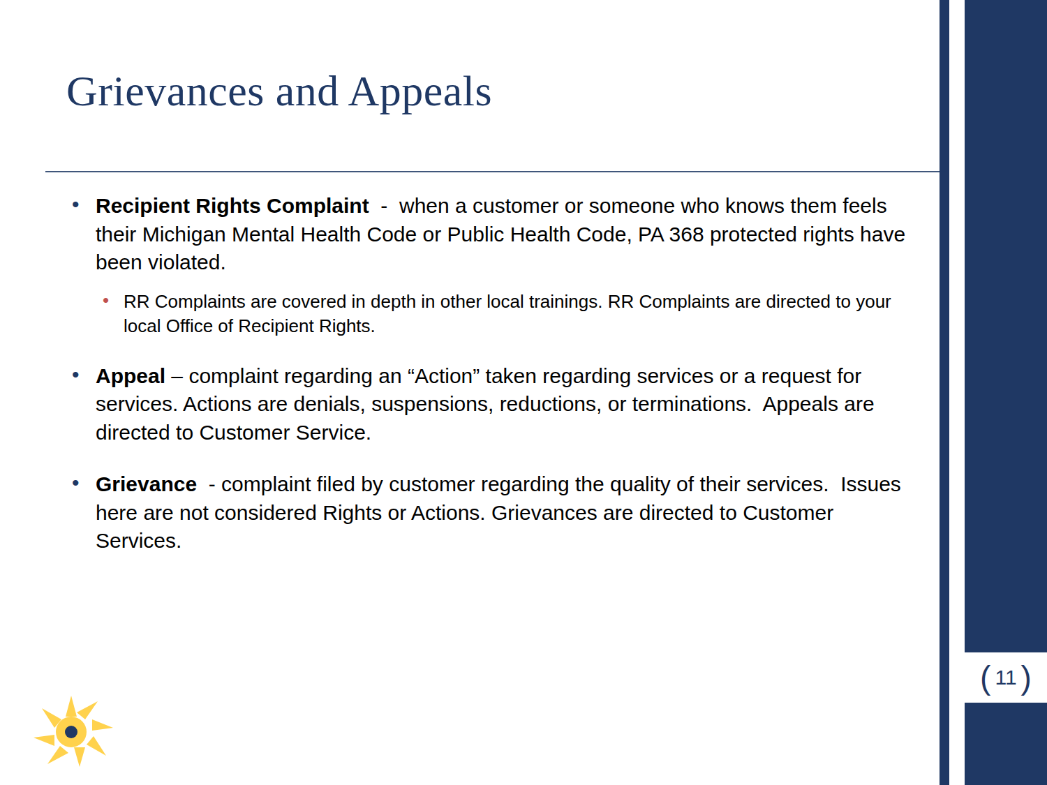Grievances and Appeals
Recipient Rights Complaint - when a customer or someone who knows them feels their Michigan Mental Health Code or Public Health Code, PA 368 protected rights have been violated.
RR Complaints are covered in depth in other local trainings. RR Complaints are directed to your local Office of Recipient Rights.
Appeal – complaint regarding an “Action” taken regarding services or a request for services. Actions are denials, suspensions, reductions, or terminations. Appeals are directed to Customer Service.
Grievance - complaint filed by customer regarding the quality of their services. Issues here are not considered Rights or Actions. Grievances are directed to Customer Services.
(11)